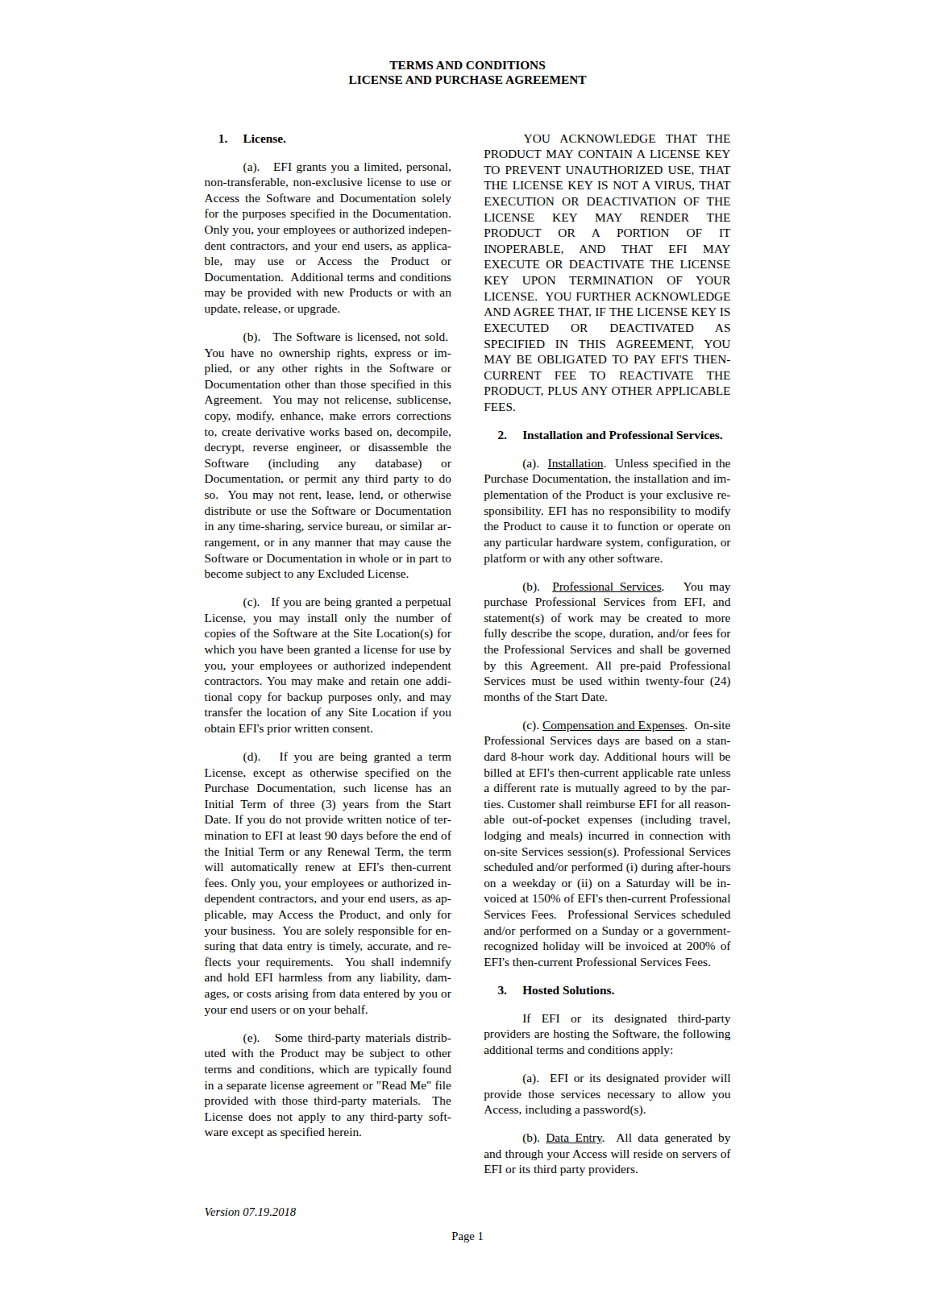TERMS AND CONDITIONS LICENSE AND PURCHASE AGREEMENT
1. License.
(a). EFI grants you a limited, personal, non-transferable, non-exclusive license to use or Access the Software and Documentation solely for the purposes specified in the Documentation. Only you, your employees or authorized independent contractors, and your end users, as applicable, may use or Access the Product or Documentation. Additional terms and conditions may be provided with new Products or with an update, release, or upgrade.
(b). The Software is licensed, not sold. You have no ownership rights, express or implied, or any other rights in the Software or Documentation other than those specified in this Agreement. You may not relicense, sublicense, copy, modify, enhance, make errors corrections to, create derivative works based on, decompile, decrypt, reverse engineer, or disassemble the Software (including any database) or Documentation, or permit any third party to do so. You may not rent, lease, lend, or otherwise distribute or use the Software or Documentation in any time-sharing, service bureau, or similar arrangement, or in any manner that may cause the Software or Documentation in whole or in part to become subject to any Excluded License.
(c). If you are being granted a perpetual License, you may install only the number of copies of the Software at the Site Location(s) for which you have been granted a license for use by you, your employees or authorized independent contractors. You may make and retain one additional copy for backup purposes only, and may transfer the location of any Site Location if you obtain EFI's prior written consent.
(d). If you are being granted a term License, except as otherwise specified on the Purchase Documentation, such license has an Initial Term of three (3) years from the Start Date. If you do not provide written notice of termination to EFI at least 90 days before the end of the Initial Term or any Renewal Term, the term will automatically renew at EFI's then-current fees. Only you, your employees or authorized independent contractors, and your end users, as applicable, may Access the Product, and only for your business. You are solely responsible for ensuring that data entry is timely, accurate, and reflects your requirements. You shall indemnify and hold EFI harmless from any liability, damages, or costs arising from data entered by you or your end users or on your behalf.
(e). Some third-party materials distributed with the Product may be subject to other terms and conditions, which are typically found in a separate license agreement or "Read Me" file provided with those third-party materials. The License does not apply to any third-party software except as specified herein.
YOU ACKNOWLEDGE THAT THE PRODUCT MAY CONTAIN A LICENSE KEY TO PREVENT UNAUTHORIZED USE, THAT THE LICENSE KEY IS NOT A VIRUS, THAT EXECUTION OR DEACTIVATION OF THE LICENSE KEY MAY RENDER THE PRODUCT OR A PORTION OF IT INOPERABLE, AND THAT EFI MAY EXECUTE OR DEACTIVATE THE LICENSE KEY UPON TERMINATION OF YOUR LICENSE. YOU FURTHER ACKNOWLEDGE AND AGREE THAT, IF THE LICENSE KEY IS EXECUTED OR DEACTIVATED AS SPECIFIED IN THIS AGREEMENT, YOU MAY BE OBLIGATED TO PAY EFI'S THEN-CURRENT FEE TO REACTIVATE THE PRODUCT, PLUS ANY OTHER APPLICABLE FEES.
2. Installation and Professional Services.
(a). Installation. Unless specified in the Purchase Documentation, the installation and implementation of the Product is your exclusive responsibility. EFI has no responsibility to modify the Product to cause it to function or operate on any particular hardware system, configuration, or platform or with any other software.
(b). Professional Services. You may purchase Professional Services from EFI, and statement(s) of work may be created to more fully describe the scope, duration, and/or fees for the Professional Services and shall be governed by this Agreement. All pre-paid Professional Services must be used within twenty-four (24) months of the Start Date.
(c). Compensation and Expenses. On-site Professional Services days are based on a standard 8-hour work day. Additional hours will be billed at EFI's then-current applicable rate unless a different rate is mutually agreed to by the parties. Customer shall reimburse EFI for all reasonable out-of-pocket expenses (including travel, lodging and meals) incurred in connection with on-site Services session(s). Professional Services scheduled and/or performed (i) during after-hours on a weekday or (ii) on a Saturday will be invoiced at 150% of EFI's then-current Professional Services Fees. Professional Services scheduled and/or performed on a Sunday or a government-recognized holiday will be invoiced at 200% of EFI's then-current Professional Services Fees.
3. Hosted Solutions.
If EFI or its designated third-party providers are hosting the Software, the following additional terms and conditions apply:
(a). EFI or its designated provider will provide those services necessary to allow you Access, including a password(s).
(b). Data Entry. All data generated by and through your Access will reside on servers of EFI or its third party providers.
Version 07.19.2018
Page 1